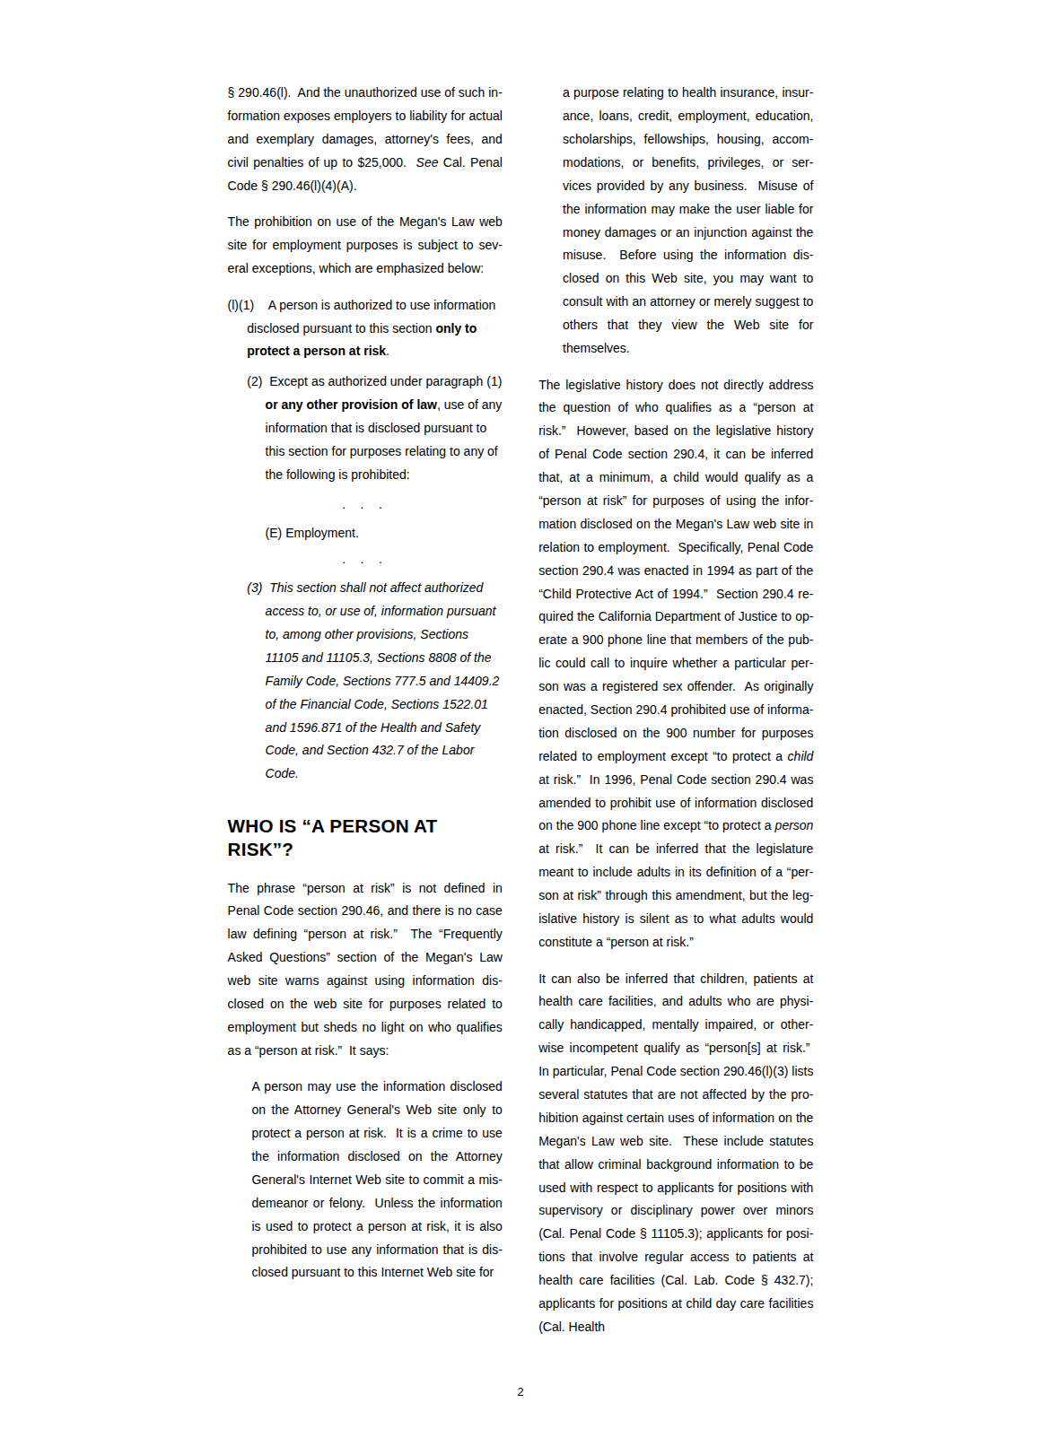§ 290.46(l). And the unauthorized use of such information exposes employers to liability for actual and exemplary damages, attorney's fees, and civil penalties of up to $25,000. See Cal. Penal Code § 290.46(l)(4)(A).
The prohibition on use of the Megan's Law web site for employment purposes is subject to several exceptions, which are emphasized below:
(l)(1) A person is authorized to use information disclosed pursuant to this section only to protect a person at risk.
(2) Except as authorized under paragraph (1) or any other provision of law, use of any information that is disclosed pursuant to this section for purposes relating to any of the following is prohibited:
. . .
(E) Employment.
. . .
(3) This section shall not affect authorized access to, or use of, information pursuant to, among other provisions, Sections 11105 and 11105.3, Sections 8808 of the Family Code, Sections 777.5 and 14409.2 of the Financial Code, Sections 1522.01 and 1596.871 of the Health and Safety Code, and Section 432.7 of the Labor Code.
Who is “a person at risk”?
The phrase “person at risk” is not defined in Penal Code section 290.46, and there is no case law defining “person at risk.” The “Frequently Asked Questions” section of the Megan's Law web site warns against using information disclosed on the web site for purposes related to employment but sheds no light on who qualifies as a “person at risk.” It says:
A person may use the information disclosed on the Attorney General's Web site only to protect a person at risk. It is a crime to use the information disclosed on the Attorney General's Internet Web site to commit a misdemeanor or felony. Unless the information is used to protect a person at risk, it is also prohibited to use any information that is disclosed pursuant to this Internet Web site for
a purpose relating to health insurance, insurance, loans, credit, employment, education, scholarships, fellowships, housing, accommodations, or benefits, privileges, or services provided by any business. Misuse of the information may make the user liable for money damages or an injunction against the misuse. Before using the information disclosed on this Web site, you may want to consult with an attorney or merely suggest to others that they view the Web site for themselves.
The legislative history does not directly address the question of who qualifies as a “person at risk.” However, based on the legislative history of Penal Code section 290.4, it can be inferred that, at a minimum, a child would qualify as a “person at risk” for purposes of using the information disclosed on the Megan's Law web site in relation to employment. Specifically, Penal Code section 290.4 was enacted in 1994 as part of the “Child Protective Act of 1994.” Section 290.4 required the California Department of Justice to operate a 900 phone line that members of the public could call to inquire whether a particular person was a registered sex offender. As originally enacted, Section 290.4 prohibited use of information disclosed on the 900 number for purposes related to employment except “to protect a child at risk.” In 1996, Penal Code section 290.4 was amended to prohibit use of information disclosed on the 900 phone line except “to protect a person at risk.” It can be inferred that the legislature meant to include adults in its definition of a “person at risk” through this amendment, but the legislative history is silent as to what adults would constitute a “person at risk.”
It can also be inferred that children, patients at health care facilities, and adults who are physically handicapped, mentally impaired, or otherwise incompetent qualify as “person[s] at risk.” In particular, Penal Code section 290.46(l)(3) lists several statutes that are not affected by the prohibition against certain uses of information on the Megan's Law web site. These include statutes that allow criminal background information to be used with respect to applicants for positions with supervisory or disciplinary power over minors (Cal. Penal Code § 11105.3); applicants for positions that involve regular access to patients at health care facilities (Cal. Lab. Code § 432.7); applicants for positions at child day care facilities (Cal. Health
2